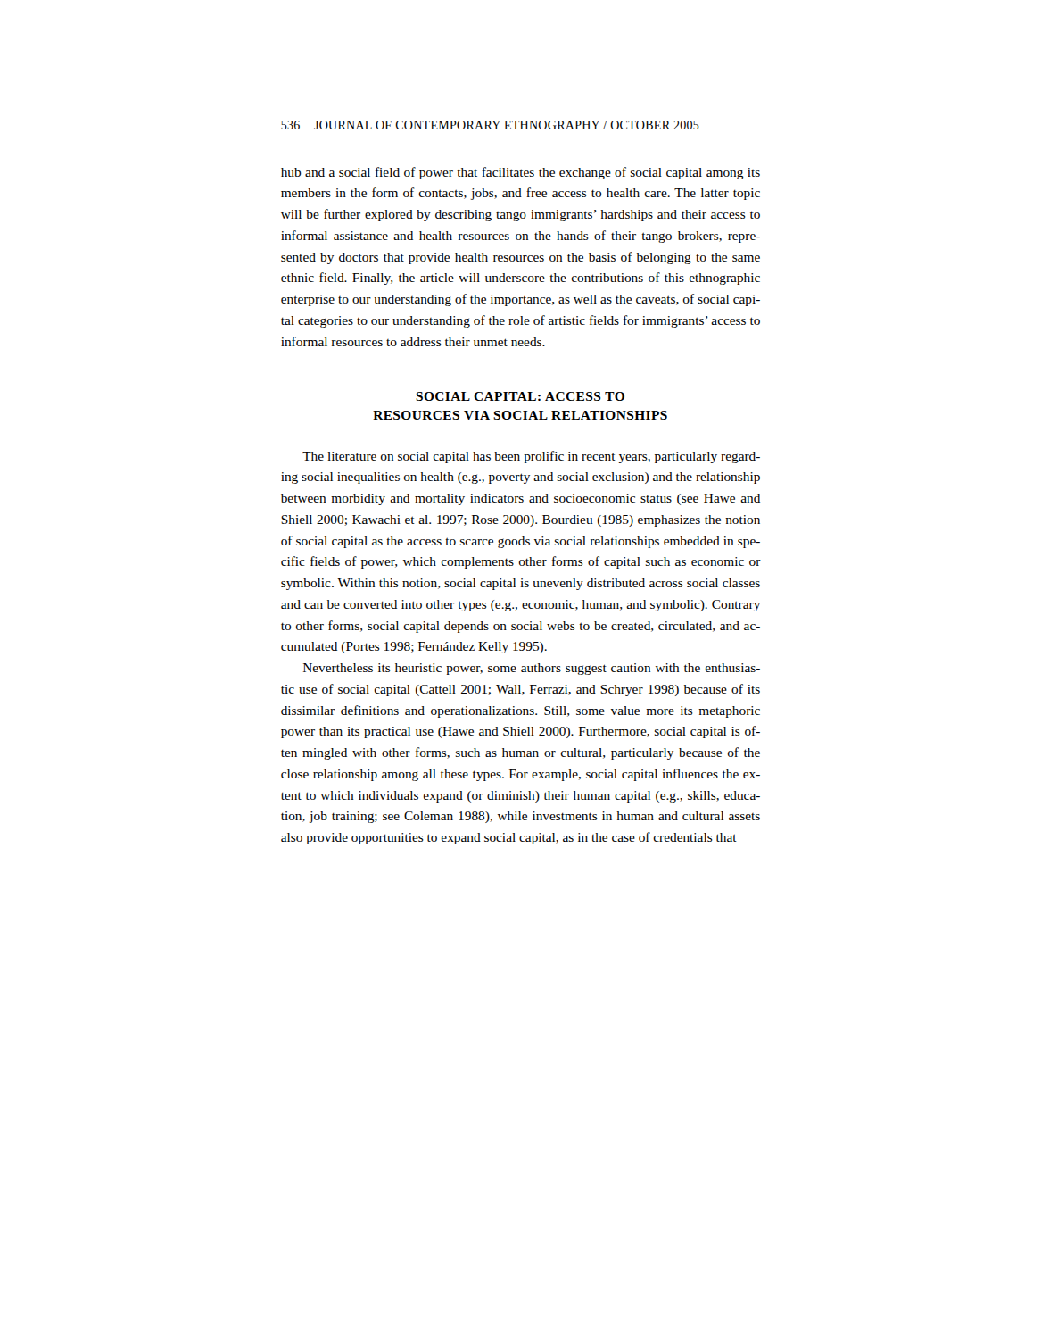536 JOURNAL OF CONTEMPORARY ETHNOGRAPHY / OCTOBER 2005
hub and a social field of power that facilitates the exchange of social capital among its members in the form of contacts, jobs, and free access to health care. The latter topic will be further explored by describing tango immigrants’ hardships and their access to informal assistance and health resources on the hands of their tango brokers, represented by doctors that provide health resources on the basis of belonging to the same ethnic field. Finally, the article will underscore the contributions of this ethnographic enterprise to our understanding of the importance, as well as the caveats, of social capital categories to our understanding of the role of artistic fields for immigrants’ access to informal resources to address their unmet needs.
Social Capital: Access to
Resources via Social Relationships
The literature on social capital has been prolific in recent years, particularly regarding social inequalities on health (e.g., poverty and social exclusion) and the relationship between morbidity and mortality indicators and socioeconomic status (see Hawe and Shiell 2000; Kawachi et al. 1997; Rose 2000). Bourdieu (1985) emphasizes the notion of social capital as the access to scarce goods via social relationships embedded in specific fields of power, which complements other forms of capital such as economic or symbolic. Within this notion, social capital is unevenly distributed across social classes and can be converted into other types (e.g., economic, human, and symbolic). Contrary to other forms, social capital depends on social webs to be created, circulated, and accumulated (Portes 1998; Fernández Kelly 1995).
Nevertheless its heuristic power, some authors suggest caution with the enthusiastic use of social capital (Cattell 2001; Wall, Ferrazi, and Schryer 1998) because of its dissimilar definitions and operationalizations. Still, some value more its metaphoric power than its practical use (Hawe and Shiell 2000). Furthermore, social capital is often mingled with other forms, such as human or cultural, particularly because of the close relationship among all these types. For example, social capital influences the extent to which individuals expand (or diminish) their human capital (e.g., skills, education, job training; see Coleman 1988), while investments in human and cultural assets also provide opportunities to expand social capital, as in the case of credentials that